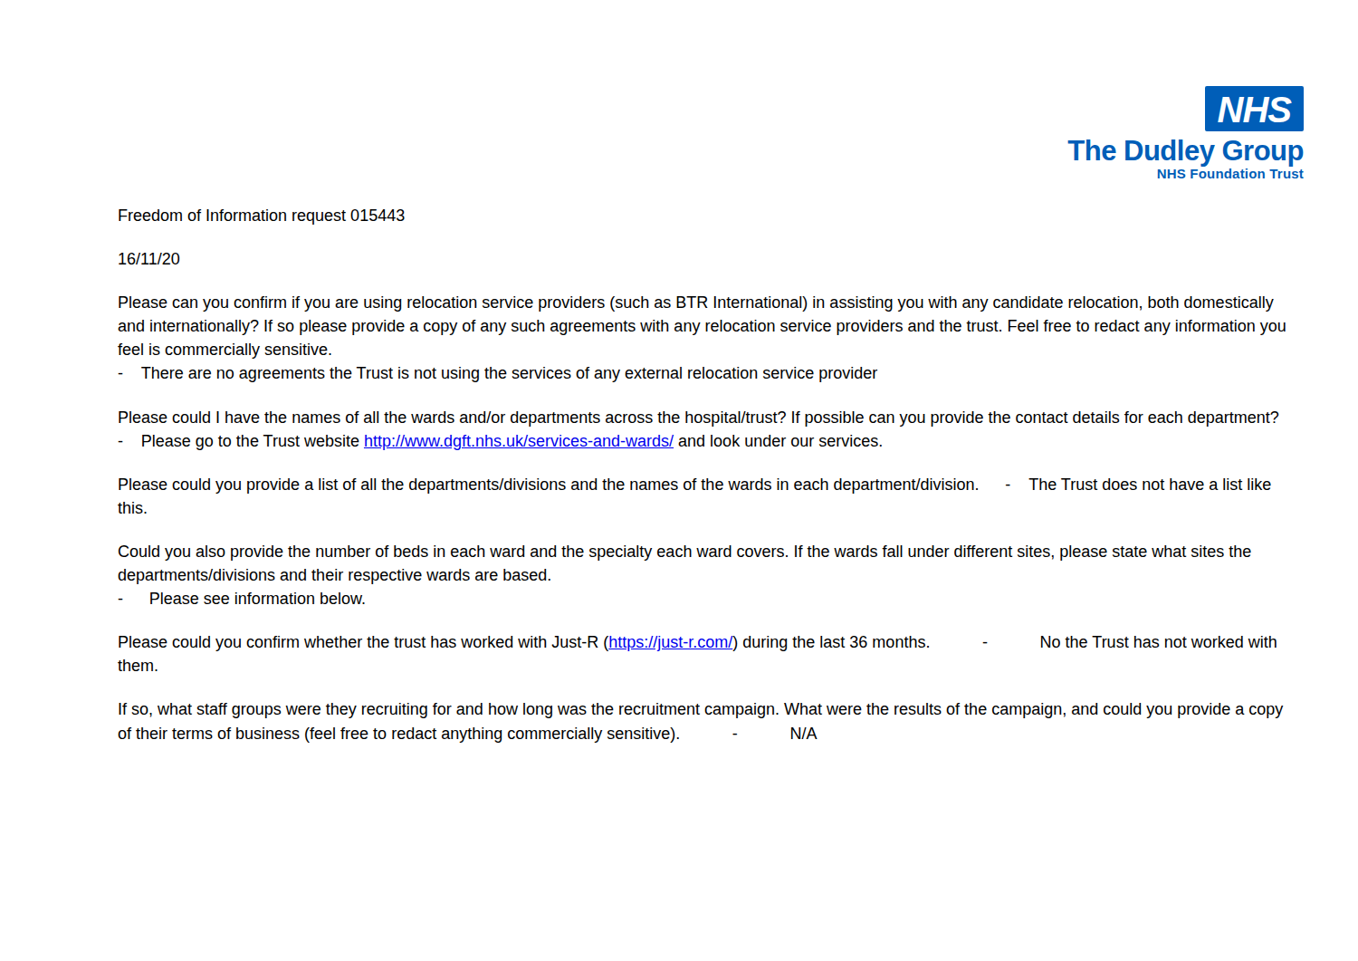NHS
The Dudley Group
NHS Foundation Trust
Freedom of Information request 015443
16/11/20
Please can you confirm if you are using relocation service providers (such as BTR International) in assisting you with any candidate relocation, both domestically and internationally? If so please provide a copy of any such agreements with any relocation service providers and the trust. Feel free to redact any information you feel is commercially sensitive.
- There are no agreements the Trust is not using the services of any external relocation service provider
Please could I have the names of all the wards and/or departments across the hospital/trust? If possible can you provide the contact details for each department?
- Please go to the Trust website http://www.dgft.nhs.uk/services-and-wards/ and look under our services.
Please could you provide a list of all the departments/divisions and the names of the wards in each department/division. - The Trust does not have a list like this.
Could you also provide the number of beds in each ward and the specialty each ward covers. If the wards fall under different sites, please state what sites the departments/divisions and their respective wards are based.
- Please see information below.
Please could you confirm whether the trust has worked with Just-R (https://just-r.com/) during the last 36 months. - No the Trust has not worked with them.
If so, what staff groups were they recruiting for and how long was the recruitment campaign. What were the results of the campaign, and could you provide a copy of their terms of business (feel free to redact anything commercially sensitive). - N/A